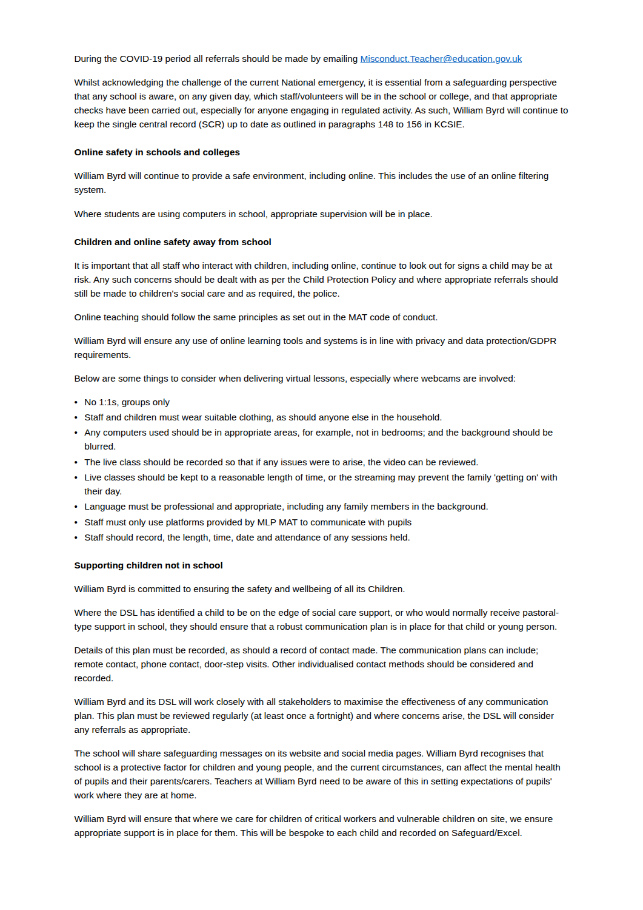During the COVID-19 period all referrals should be made by emailing Misconduct.Teacher@education.gov.uk
Whilst acknowledging the challenge of the current National emergency, it is essential from a safeguarding perspective that any school is aware, on any given day, which staff/volunteers will be in the school or college, and that appropriate checks have been carried out, especially for anyone engaging in regulated activity. As such, William Byrd will continue to keep the single central record (SCR) up to date as outlined in paragraphs 148 to 156 in KCSIE.
Online safety in schools and colleges
William Byrd will continue to provide a safe environment, including online. This includes the use of an online filtering system.
Where students are using computers in school, appropriate supervision will be in place.
Children and online safety away from school
It is important that all staff who interact with children, including online, continue to look out for signs a child may be at risk. Any such concerns should be dealt with as per the Child Protection Policy and where appropriate referrals should still be made to children's social care and as required, the police.
Online teaching should follow the same principles as set out in the MAT code of conduct.
William Byrd will ensure any use of online learning tools and systems is in line with privacy and data protection/GDPR requirements.
Below are some things to consider when delivering virtual lessons, especially where webcams are involved:
No 1:1s, groups only
Staff and children must wear suitable clothing, as should anyone else in the household.
Any computers used should be in appropriate areas, for example, not in bedrooms; and the background should be blurred.
The live class should be recorded so that if any issues were to arise, the video can be reviewed.
Live classes should be kept to a reasonable length of time, or the streaming may prevent the family 'getting on' with their day.
Language must be professional and appropriate, including any family members in the background.
Staff must only use platforms provided by MLP MAT to communicate with pupils
Staff should record, the length, time, date and attendance of any sessions held.
Supporting children not in school
William Byrd is committed to ensuring the safety and wellbeing of all its Children.
Where the DSL has identified a child to be on the edge of social care support, or who would normally receive pastoral-type support in school, they should ensure that a robust communication plan is in place for that child or young person.
Details of this plan must be recorded, as should a record of contact made. The communication plans can include; remote contact, phone contact, door-step visits. Other individualised contact methods should be considered and recorded.
William Byrd and its DSL will work closely with all stakeholders to maximise the effectiveness of any communication plan. This plan must be reviewed regularly (at least once a fortnight) and where concerns arise, the DSL will consider any referrals as appropriate.
The school will share safeguarding messages on its website and social media pages. William Byrd recognises that school is a protective factor for children and young people, and the current circumstances, can affect the mental health of pupils and their parents/carers. Teachers at William Byrd need to be aware of this in setting expectations of pupils' work where they are at home.
William Byrd will ensure that where we care for children of critical workers and vulnerable children on site, we ensure appropriate support is in place for them. This will be bespoke to each child and recorded on Safeguard/Excel.